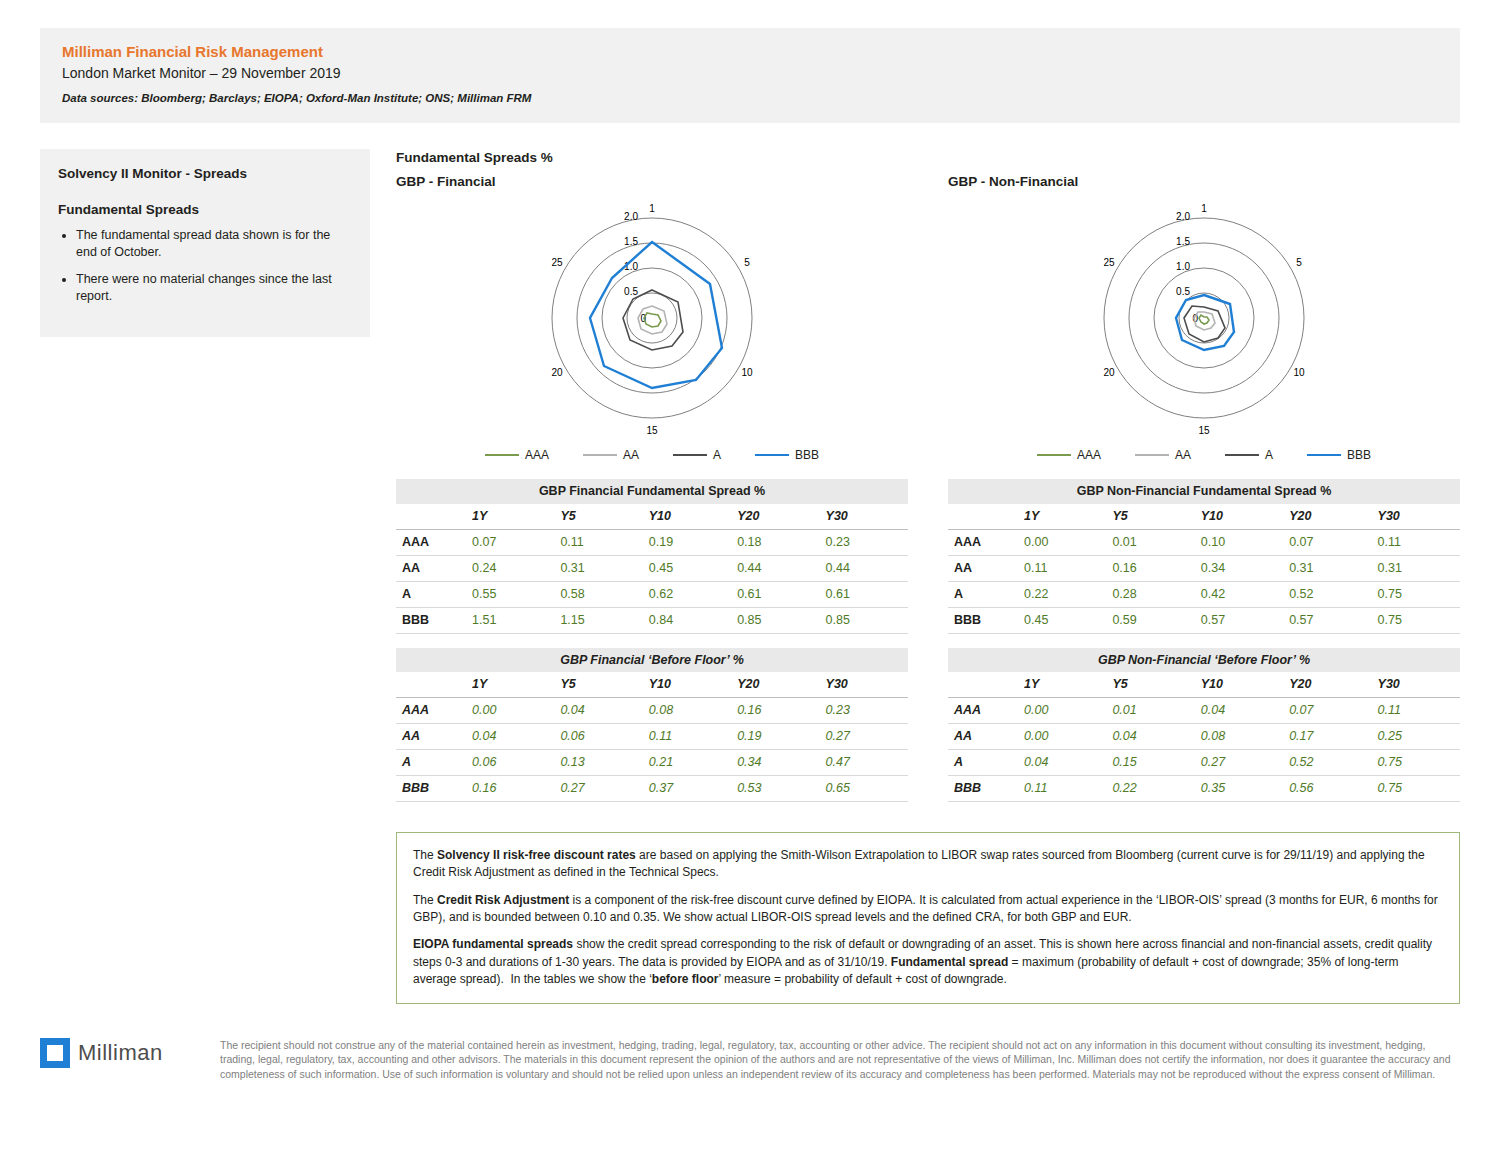Milliman Financial Risk Management
London Market Monitor – 29 November 2019
Data sources: Bloomberg; Barclays; EIOPA; Oxford-Man Institute; ONS; Milliman FRM
Solvency II Monitor - Spreads
Fundamental Spreads
The fundamental spread data shown is for the end of October.
There were no material changes since the last report.
Fundamental Spreads %
GBP - Financial
1 5 10 15 20 25 2.0 1.5 1.0 0.5 0
AAA AA A BBB
GBP - Non-Financial
1 5 10 15 20 25 2.0 1.5 1.0 0.5 0
AAA AA A BBB
GBP Financial Fundamental Spread %
| | 1Y | Y5 | Y10 | Y20 | Y30 |
| --- | --- | --- | --- | --- | --- |
| AAA | 0.07 | 0.11 | 0.19 | 0.18 | 0.23 |
| AA | 0.24 | 0.31 | 0.45 | 0.44 | 0.44 |
| A | 0.55 | 0.58 | 0.62 | 0.61 | 0.61 |
| BBB | 1.51 | 1.15 | 0.84 | 0.85 | 0.85 |
GBP Financial ‘Before Floor’ %
| | 1Y | Y5 | Y10 | Y20 | Y30 |
| --- | --- | --- | --- | --- | --- |
| AAA | 0.00 | 0.04 | 0.08 | 0.16 | 0.23 |
| AA | 0.04 | 0.06 | 0.11 | 0.19 | 0.27 |
| A | 0.06 | 0.13 | 0.21 | 0.34 | 0.47 |
| BBB | 0.16 | 0.27 | 0.37 | 0.53 | 0.65 |
GBP Non-Financial Fundamental Spread %
| | 1Y | Y5 | Y10 | Y20 | Y30 |
| --- | --- | --- | --- | --- | --- |
| AAA | 0.00 | 0.01 | 0.10 | 0.07 | 0.11 |
| AA | 0.11 | 0.16 | 0.34 | 0.31 | 0.31 |
| A | 0.22 | 0.28 | 0.42 | 0.52 | 0.75 |
| BBB | 0.45 | 0.59 | 0.57 | 0.57 | 0.75 |
GBP Non-Financial ‘Before Floor’ %
| | 1Y | Y5 | Y10 | Y20 | Y30 |
| --- | --- | --- | --- | --- | --- |
| AAA | 0.00 | 0.01 | 0.04 | 0.07 | 0.11 |
| AA | 0.00 | 0.04 | 0.08 | 0.17 | 0.25 |
| A | 0.04 | 0.15 | 0.27 | 0.52 | 0.75 |
| BBB | 0.11 | 0.22 | 0.35 | 0.56 | 0.75 |
The Solvency II risk-free discount rates are based on applying the Smith-Wilson Extrapolation to LIBOR swap rates sourced from Bloomberg (current curve is for 29/11/19) and applying the Credit Risk Adjustment as defined in the Technical Specs.
The Credit Risk Adjustment is a component of the risk-free discount curve defined by EIOPA. It is calculated from actual experience in the ‘LIBOR-OIS’ spread (3 months for EUR, 6 months for GBP), and is bounded between 0.10 and 0.35. We show actual LIBOR-OIS spread levels and the defined CRA, for both GBP and EUR.
EIOPA fundamental spreads show the credit spread corresponding to the risk of default or downgrading of an asset. This is shown here across financial and non-financial assets, credit quality steps 0-3 and durations of 1-30 years. The data is provided by EIOPA and as of 31/10/19. Fundamental spread = maximum (probability of default + cost of downgrade; 35% of long-term average spread). In the tables we show the ‘before floor’ measure = probability of default + cost of downgrade.
Milliman
The recipient should not construe any of the material contained herein as investment, hedging, trading, legal, regulatory, tax, accounting or other advice. The recipient should not act on any information in this document without consulting its investment, hedging, trading, legal, regulatory, tax, accounting and other advisors. The materials in this document represent the opinion of the authors and are not representative of the views of Milliman, Inc. Milliman does not certify the information, nor does it guarantee the accuracy and completeness of such information. Use of such information is voluntary and should not be relied upon unless an independent review of its accuracy and completeness has been performed. Materials may not be reproduced without the express consent of Milliman.